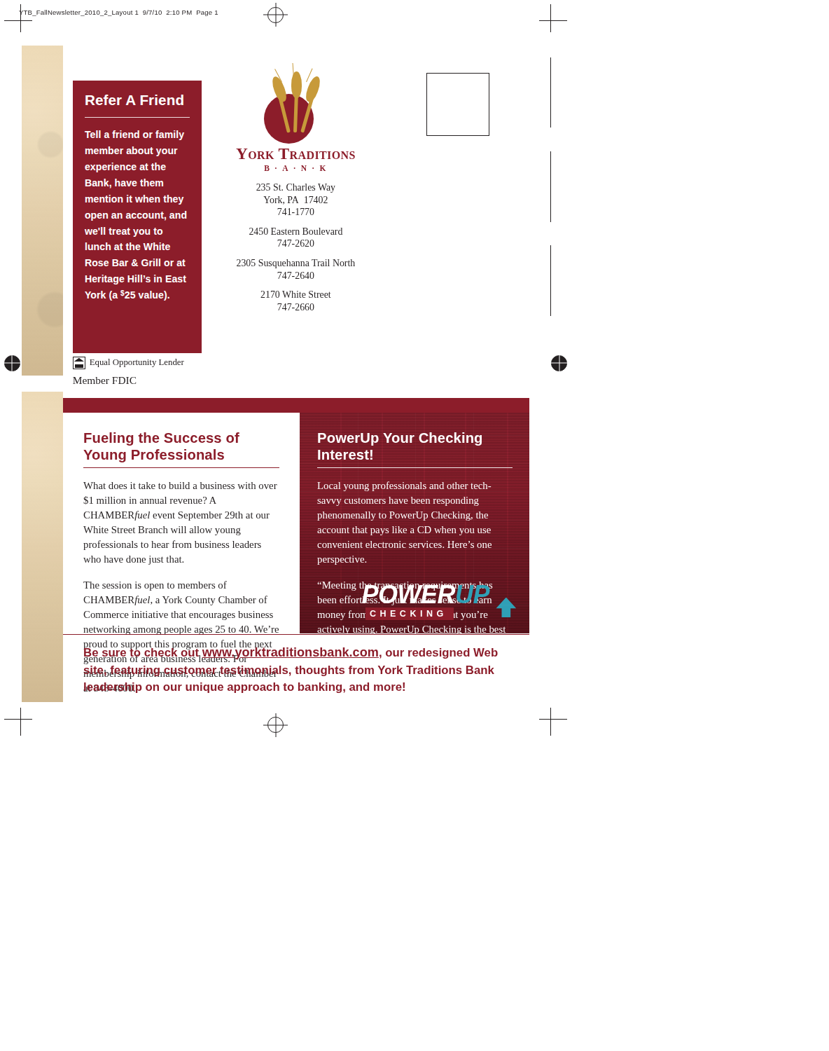YTB_FallNewsletter_2010_2_Layout 1 9/7/10 2:10 PM Page 1
Refer A Friend
Tell a friend or family member about your experience at the Bank, have them mention it when they open an account, and we'll treat you to lunch at the White Rose Bar & Grill or at Heritage Hill’s in East York (a $25 value).
York Traditions
B · A · N · K
235 St. Charles Way
York, PA 17402
741-1770
2450 Eastern Boulevard
747-2620
2305 Susquehanna Trail North
747-2640
2170 White Street
747-2660
Equal Opportunity Lender
Member FDIC
Fueling the Success of
Young Professionals
What does it take to build a business with over $1 million in annual revenue? A CHAMBERfuel event September 29th at our White Street Branch will allow young professionals to hear from business leaders who have done just that.
The session is open to members of CHAMBERfuel, a York County Chamber of Commerce initiative that encourages business networking among people ages 25 to 40. We’re proud to support this program to fuel the next generation of area business leaders. For membership information, contact the Chamber at 848-4000.
PowerUp Your Checking Interest!
Local young professionals and other tech-savvy customers have been responding phenomenally to PowerUp Checking, the account that pays like a CD when you use convenient electronic services. Here’s one perspective.
“Meeting the transaction requirements has been effortless. It just makes sense to earn money from the checking account you’re actively using. PowerUp Checking is the best value on the market. I tell everyone I can about it.”
–Karla Heberlig,
Donor Relations Manager, Martin Library
POWER UP CHECKING
Be sure to check out www.yorktraditionsbank.com, our redesigned Web site, featuring customer testimonials, thoughts from York Traditions Bank leadership on our unique approach to banking, and more!